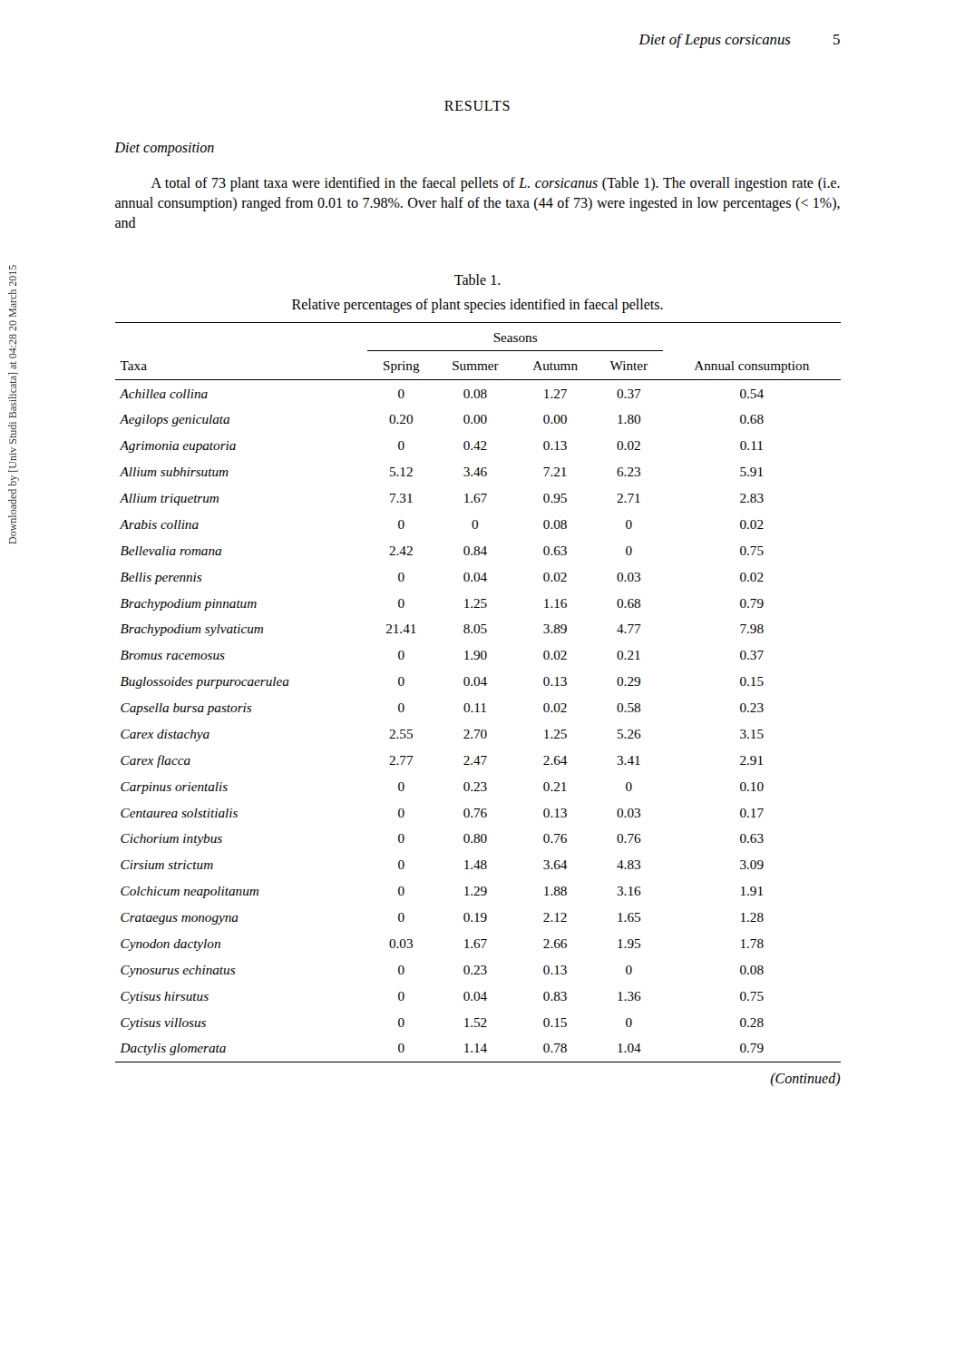Downloaded by [Univ Studi Basilicata] at 04:28 20 March 2015
Diet of Lepus corsicanus 5
RESULTS
Diet composition
A total of 73 plant taxa were identified in the faecal pellets of L. corsicanus (Table 1). The overall ingestion rate (i.e. annual consumption) ranged from 0.01 to 7.98%. Over half of the taxa (44 of 73) were ingested in low percentages (< 1%), and
Table 1. Relative percentages of plant species identified in faecal pellets.
| Taxa | Seasons | Annual consumption |
| --- | --- | --- |
| Spring | Summer | Autumn | Winter |
| Achillea collina | 0 | 0.08 | 1.27 | 0.37 | 0.54 |
| Aegilops geniculata | 0.20 | 0.00 | 0.00 | 1.80 | 0.68 |
| Agrimonia eupatoria | 0 | 0.42 | 0.13 | 0.02 | 0.11 |
| Allium subhirsutum | 5.12 | 3.46 | 7.21 | 6.23 | 5.91 |
| Allium triquetrum | 7.31 | 1.67 | 0.95 | 2.71 | 2.83 |
| Arabis collina | 0 | 0 | 0.08 | 0 | 0.02 |
| Bellevalia romana | 2.42 | 0.84 | 0.63 | 0 | 0.75 |
| Bellis perennis | 0 | 0.04 | 0.02 | 0.03 | 0.02 |
| Brachypodium pinnatum | 0 | 1.25 | 1.16 | 0.68 | 0.79 |
| Brachypodium sylvaticum | 21.41 | 8.05 | 3.89 | 4.77 | 7.98 |
| Bromus racemosus | 0 | 1.90 | 0.02 | 0.21 | 0.37 |
| Buglossoides purpurocaerulea | 0 | 0.04 | 0.13 | 0.29 | 0.15 |
| Capsella bursa pastoris | 0 | 0.11 | 0.02 | 0.58 | 0.23 |
| Carex distachya | 2.55 | 2.70 | 1.25 | 5.26 | 3.15 |
| Carex flacca | 2.77 | 2.47 | 2.64 | 3.41 | 2.91 |
| Carpinus orientalis | 0 | 0.23 | 0.21 | 0 | 0.10 |
| Centaurea solstitialis | 0 | 0.76 | 0.13 | 0.03 | 0.17 |
| Cichorium intybus | 0 | 0.80 | 0.76 | 0.76 | 0.63 |
| Cirsium strictum | 0 | 1.48 | 3.64 | 4.83 | 3.09 |
| Colchicum neapolitanum | 0 | 1.29 | 1.88 | 3.16 | 1.91 |
| Crataegus monogyna | 0 | 0.19 | 2.12 | 1.65 | 1.28 |
| Cynodon dactylon | 0.03 | 1.67 | 2.66 | 1.95 | 1.78 |
| Cynosurus echinatus | 0 | 0.23 | 0.13 | 0 | 0.08 |
| Cytisus hirsutus | 0 | 0.04 | 0.83 | 1.36 | 0.75 |
| Cytisus villosus | 0 | 1.52 | 0.15 | 0 | 0.28 |
| Dactylis glomerata | 0 | 1.14 | 0.78 | 1.04 | 0.79 |
(Continued)